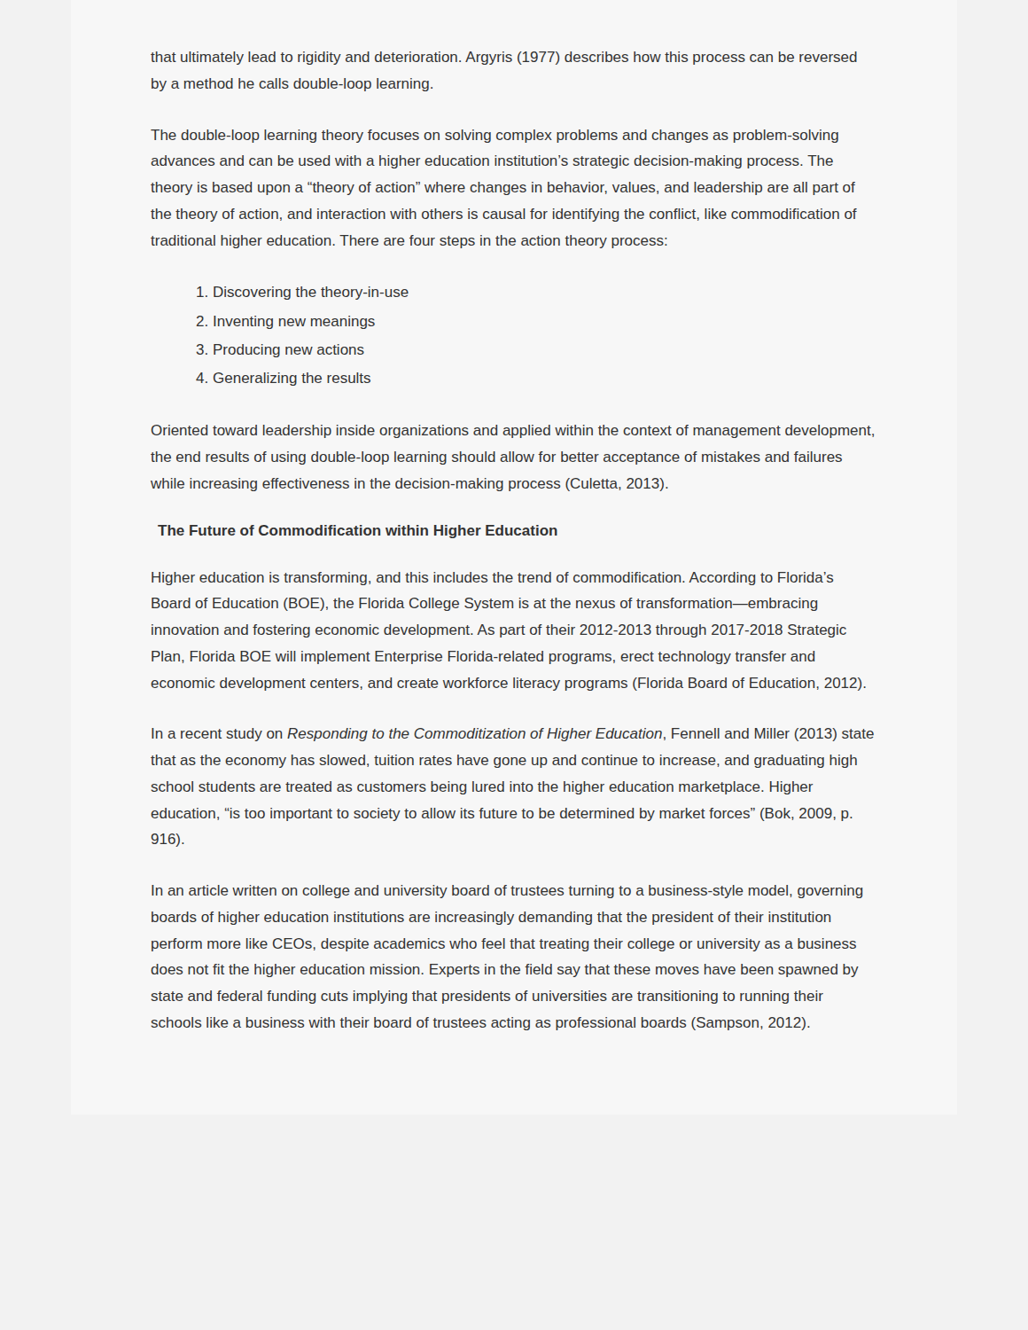that ultimately lead to rigidity and deterioration. Argyris (1977) describes how this process can be reversed by a method he calls double-loop learning.
The double-loop learning theory focuses on solving complex problems and changes as problem-solving advances and can be used with a higher education institution’s strategic decision-making process. The theory is based upon a “theory of action” where changes in behavior, values, and leadership are all part of the theory of action, and interaction with others is causal for identifying the conflict, like commodification of traditional higher education. There are four steps in the action theory process:
Discovering the theory-in-use
Inventing new meanings
Producing new actions
Generalizing the results
Oriented toward leadership inside organizations and applied within the context of management development, the end results of using double-loop learning should allow for better acceptance of mistakes and failures while increasing effectiveness in the decision-making process (Culetta, 2013).
The Future of Commodification within Higher Education
Higher education is transforming, and this includes the trend of commodification. According to Florida’s Board of Education (BOE), the Florida College System is at the nexus of transformation—embracing innovation and fostering economic development. As part of their 2012-2013 through 2017-2018 Strategic Plan, Florida BOE will implement Enterprise Florida-related programs, erect technology transfer and economic development centers, and create workforce literacy programs (Florida Board of Education, 2012).
In a recent study on Responding to the Commoditization of Higher Education, Fennell and Miller (2013) state that as the economy has slowed, tuition rates have gone up and continue to increase, and graduating high school students are treated as customers being lured into the higher education marketplace. Higher education, “is too important to society to allow its future to be determined by market forces” (Bok, 2009, p. 916).
In an article written on college and university board of trustees turning to a business-style model, governing boards of higher education institutions are increasingly demanding that the president of their institution perform more like CEOs, despite academics who feel that treating their college or university as a business does not fit the higher education mission. Experts in the field say that these moves have been spawned by state and federal funding cuts implying that presidents of universities are transitioning to running their schools like a business with their board of trustees acting as professional boards (Sampson, 2012).